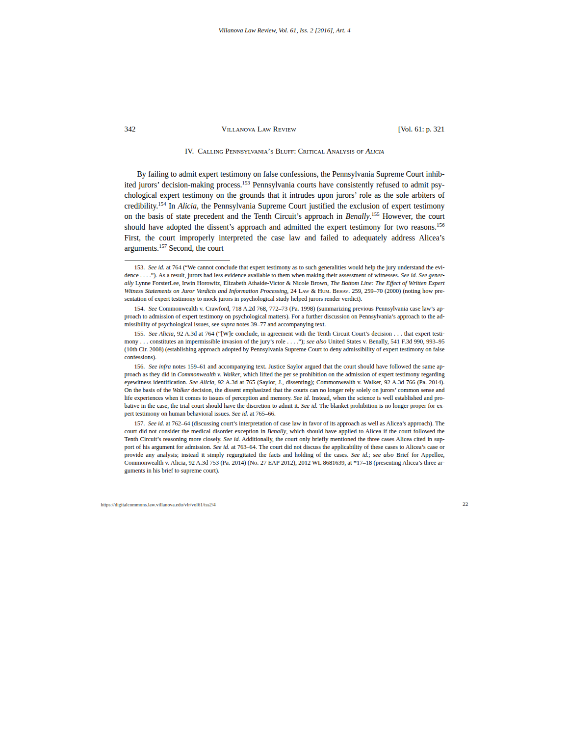Villanova Law Review, Vol. 61, Iss. 2 [2016], Art. 4
342
Villanova Law Review
[Vol. 61: p. 321
IV. Calling Pennsylvania’s Bluff: Critical Analysis of Alicia
By failing to admit expert testimony on false confessions, the Pennsylvania Supreme Court inhibited jurors’ decision-making process.153 Pennsylvania courts have consistently refused to admit psychological expert testimony on the grounds that it intrudes upon jurors’ role as the sole arbiters of credibility.154 In Alicia, the Pennsylvania Supreme Court justified the exclusion of expert testimony on the basis of state precedent and the Tenth Circuit’s approach in Benally.155 However, the court should have adopted the dissent’s approach and admitted the expert testimony for two reasons.156 First, the court improperly interpreted the case law and failed to adequately address Alicea’s arguments.157 Second, the court
153. See id. at 764 (“We cannot conclude that expert testimony as to such generalities would help the jury understand the evidence . . . .”). As a result, jurors had less evidence available to them when making their assessment of witnesses. See id. See generally Lynne ForsterLee, Irwin Horowitz, Elizabeth Athaide-Victor & Nicole Brown, The Bottom Line: The Effect of Written Expert Witness Statements on Juror Verdicts and Information Processing, 24 Law & Hum. Behav. 259, 259–70 (2000) (noting how presentation of expert testimony to mock jurors in psychological study helped jurors render verdict).
154. See Commonwealth v. Crawford, 718 A.2d 768, 772–73 (Pa. 1998) (summarizing previous Pennsylvania case law’s approach to admission of expert testimony on psychological matters). For a further discussion on Pennsylvania’s approach to the admissibility of psychological issues, see supra notes 39–77 and accompanying text.
155. See Alicia, 92 A.3d at 764 (“[W]e conclude, in agreement with the Tenth Circuit Court’s decision . . . that expert testimony . . . constitutes an impermissible invasion of the jury’s role . . . .”); see also United States v. Benally, 541 F.3d 990, 993–95 (10th Cir. 2008) (establishing approach adopted by Pennsylvania Supreme Court to deny admissibility of expert testimony on false confessions).
156. See infra notes 159–61 and accompanying text. Justice Saylor argued that the court should have followed the same approach as they did in Commonwealth v. Walker, which lifted the per se prohibition on the admission of expert testimony regarding eyewitness identification. See Alicia, 92 A.3d at 765 (Saylor, J., dissenting); Commonwealth v. Walker, 92 A.3d 766 (Pa. 2014). On the basis of the Walker decision, the dissent emphasized that the courts can no longer rely solely on jurors’ common sense and life experiences when it comes to issues of perception and memory. See id. Instead, when the science is well established and probative in the case, the trial court should have the discretion to admit it. See id. The blanket prohibition is no longer proper for expert testimony on human behavioral issues. See id. at 765–66.
157. See id. at 762–64 (discussing court’s interpretation of case law in favor of its approach as well as Alicea’s approach). The court did not consider the medical disorder exception in Benally, which should have applied to Alicea if the court followed the Tenth Circuit’s reasoning more closely. See id. Additionally, the court only briefly mentioned the three cases Alicea cited in support of his argument for admission. See id. at 763–64. The court did not discuss the applicability of these cases to Alicea’s case or provide any analysis; instead it simply regurgitated the facts and holding of the cases. See id.; see also Brief for Appellee, Commonwealth v. Alicia, 92 A.3d 753 (Pa. 2014) (No. 27 EAP 2012), 2012 WL 8681639, at *17–18 (presenting Alicea’s three arguments in his brief to supreme court).
https://digitalcommons.law.villanova.edu/vlr/vol61/iss2/4
22